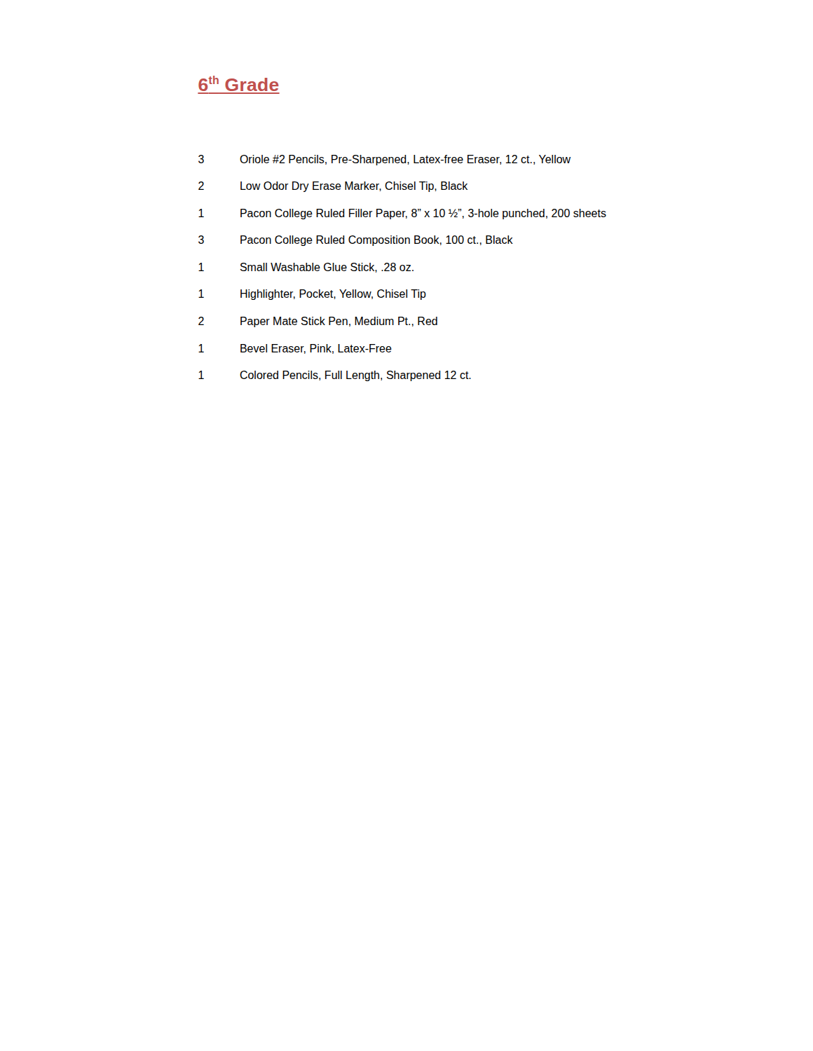6th Grade
| 3 | Oriole #2 Pencils, Pre-Sharpened, Latex-free Eraser, 12 ct., Yellow |
| 2 | Low Odor Dry Erase Marker, Chisel Tip, Black |
| 1 | Pacon College Ruled Filler Paper, 8” x 10 ½”, 3-hole punched, 200 sheets |
| 3 | Pacon College Ruled Composition Book, 100 ct., Black |
| 1 | Small Washable Glue Stick, .28 oz. |
| 1 | Highlighter, Pocket, Yellow, Chisel Tip |
| 2 | Paper Mate Stick Pen, Medium Pt., Red |
| 1 | Bevel Eraser, Pink, Latex-Free |
| 1 | Colored Pencils, Full Length, Sharpened 12 ct. |